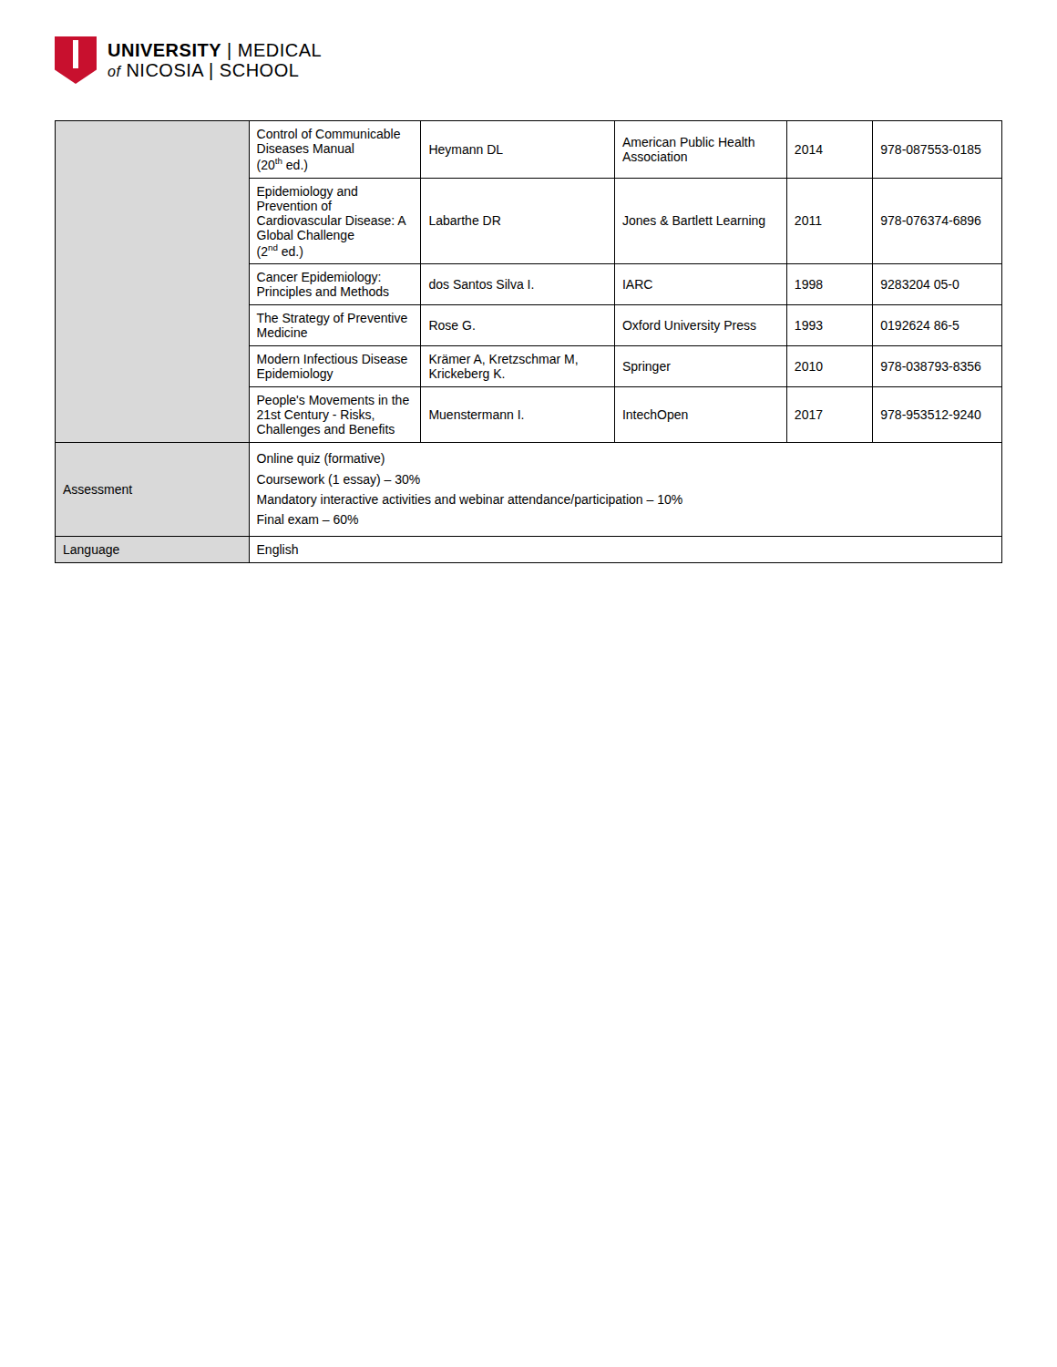UNIVERSITY | MEDICAL
of NICOSIA | SCHOOL
| | Control of Communicable Diseases Manual (20 th ed.) | Heymann DL | American Public Health Association | 2014 | 978-087553-0185 |
| Epidemiology and Prevention of Cardiovascular Disease: A Global Challenge (2 nd ed.) | Labarthe DR | Jones & Bartlett Learning | 2011 | 978-076374-6896 |
| Cancer Epidemiology: Principles and Methods | dos Santos Silva I. | IARC | 1998 | 9283204 05-0 |
| The Strategy of Preventive Medicine | Rose G. | Oxford University Press | 1993 | 0192624 86-5 |
| Modern Infectious Disease Epidemiology | Krämer A, Kretzschmar M, Krickeberg K. | Springer | 2010 | 978-038793-8356 |
| People's Movements in the 21st Century - Risks, Challenges and Benefits | Muenstermann I. | IntechOpen | 2017 | 978-953512-9240 |
| Assessment | Online quiz (formative) Coursework (1 essay) – 30% Mandatory interactive activities and webinar attendance/participation – 10% Final exam – 60% |
| Language | English |